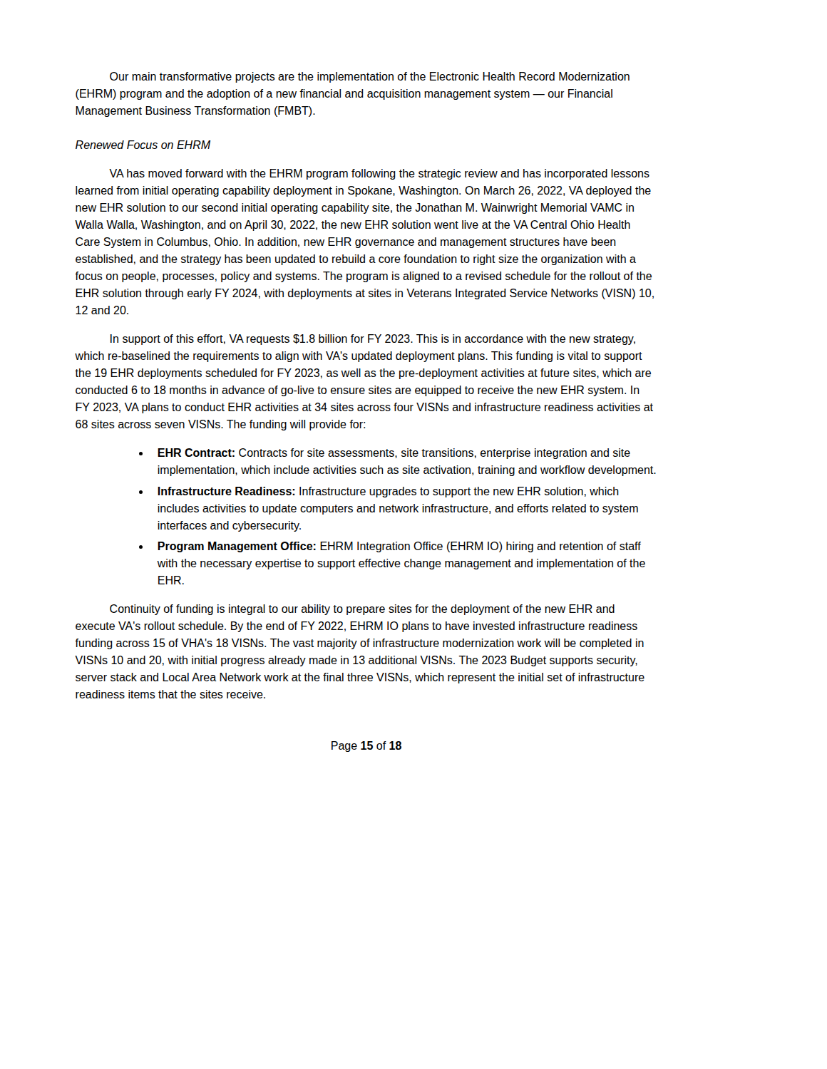Our main transformative projects are the implementation of the Electronic Health Record Modernization (EHRM) program and the adoption of a new financial and acquisition management system — our Financial Management Business Transformation (FMBT).
Renewed Focus on EHRM
VA has moved forward with the EHRM program following the strategic review and has incorporated lessons learned from initial operating capability deployment in Spokane, Washington. On March 26, 2022, VA deployed the new EHR solution to our second initial operating capability site, the Jonathan M. Wainwright Memorial VAMC in Walla Walla, Washington, and on April 30, 2022, the new EHR solution went live at the VA Central Ohio Health Care System in Columbus, Ohio. In addition, new EHR governance and management structures have been established, and the strategy has been updated to rebuild a core foundation to right size the organization with a focus on people, processes, policy and systems. The program is aligned to a revised schedule for the rollout of the EHR solution through early FY 2024, with deployments at sites in Veterans Integrated Service Networks (VISN) 10, 12 and 20.
In support of this effort, VA requests $1.8 billion for FY 2023. This is in accordance with the new strategy, which re-baselined the requirements to align with VA's updated deployment plans. This funding is vital to support the 19 EHR deployments scheduled for FY 2023, as well as the pre-deployment activities at future sites, which are conducted 6 to 18 months in advance of go-live to ensure sites are equipped to receive the new EHR system. In FY 2023, VA plans to conduct EHR activities at 34 sites across four VISNs and infrastructure readiness activities at 68 sites across seven VISNs. The funding will provide for:
EHR Contract: Contracts for site assessments, site transitions, enterprise integration and site implementation, which include activities such as site activation, training and workflow development.
Infrastructure Readiness: Infrastructure upgrades to support the new EHR solution, which includes activities to update computers and network infrastructure, and efforts related to system interfaces and cybersecurity.
Program Management Office: EHRM Integration Office (EHRM IO) hiring and retention of staff with the necessary expertise to support effective change management and implementation of the EHR.
Continuity of funding is integral to our ability to prepare sites for the deployment of the new EHR and execute VA's rollout schedule. By the end of FY 2022, EHRM IO plans to have invested infrastructure readiness funding across 15 of VHA's 18 VISNs. The vast majority of infrastructure modernization work will be completed in VISNs 10 and 20, with initial progress already made in 13 additional VISNs. The 2023 Budget supports security, server stack and Local Area Network work at the final three VISNs, which represent the initial set of infrastructure readiness items that the sites receive.
Page 15 of 18